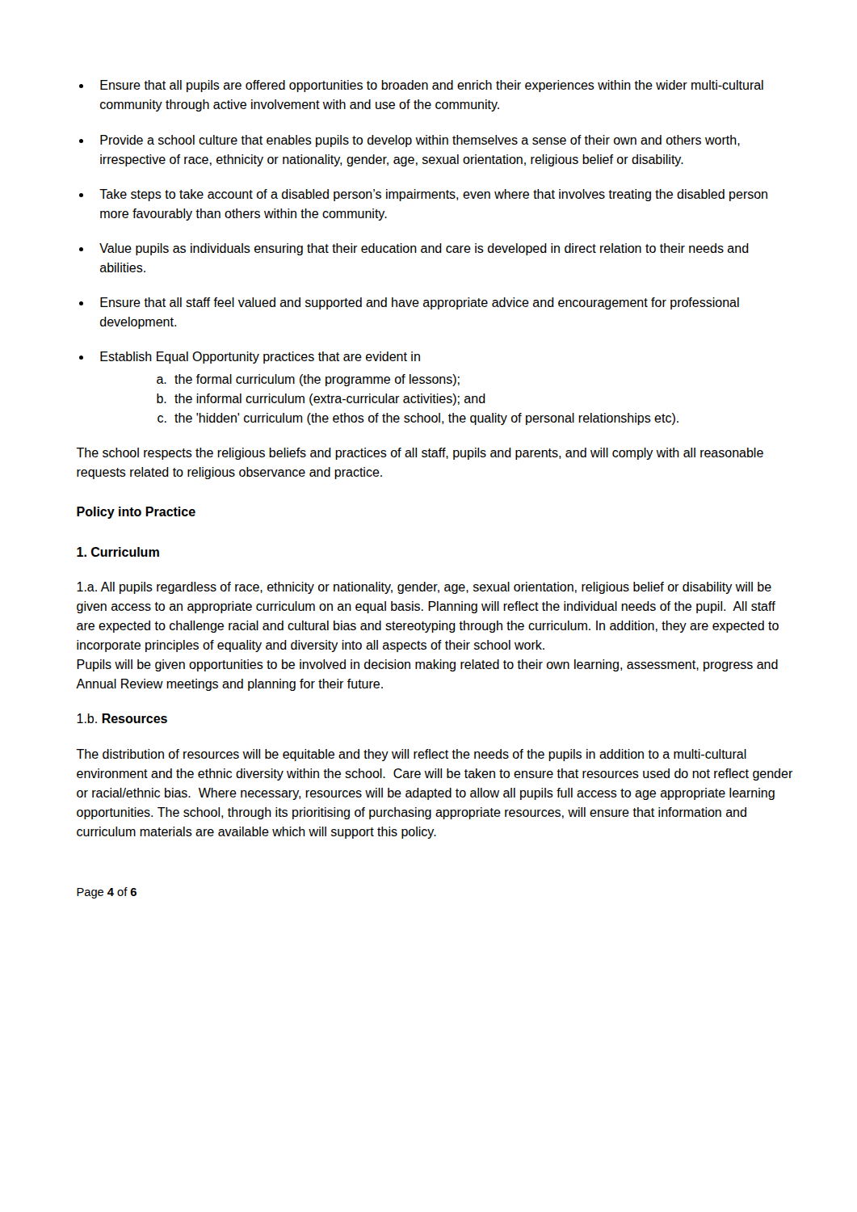Ensure that all pupils are offered opportunities to broaden and enrich their experiences within the wider multi-cultural community through active involvement with and use of the community.
Provide a school culture that enables pupils to develop within themselves a sense of their own and others worth, irrespective of race, ethnicity or nationality, gender, age, sexual orientation, religious belief or disability.
Take steps to take account of a disabled person’s impairments, even where that involves treating the disabled person more favourably than others within the community.
Value pupils as individuals ensuring that their education and care is developed in direct relation to their needs and abilities.
Ensure that all staff feel valued and supported and have appropriate advice and encouragement for professional development.
Establish Equal Opportunity practices that are evident in
the formal curriculum (the programme of lessons);
the informal curriculum (extra-curricular activities); and
the 'hidden' curriculum (the ethos of the school, the quality of personal relationships etc).
The school respects the religious beliefs and practices of all staff, pupils and parents, and will comply with all reasonable requests related to religious observance and practice.
Policy into Practice
1. Curriculum
1.a. All pupils regardless of race, ethnicity or nationality, gender, age, sexual orientation, religious belief or disability will be given access to an appropriate curriculum on an equal basis. Planning will reflect the individual needs of the pupil. All staff are expected to challenge racial and cultural bias and stereotyping through the curriculum. In addition, they are expected to incorporate principles of equality and diversity into all aspects of their school work.
Pupils will be given opportunities to be involved in decision making related to their own learning, assessment, progress and Annual Review meetings and planning for their future.
1.b. Resources
The distribution of resources will be equitable and they will reflect the needs of the pupils in addition to a multi-cultural environment and the ethnic diversity within the school. Care will be taken to ensure that resources used do not reflect gender or racial/ethnic bias. Where necessary, resources will be adapted to allow all pupils full access to age appropriate learning opportunities. The school, through its prioritising of purchasing appropriate resources, will ensure that information and curriculum materials are available which will support this policy.
Page 4 of 6